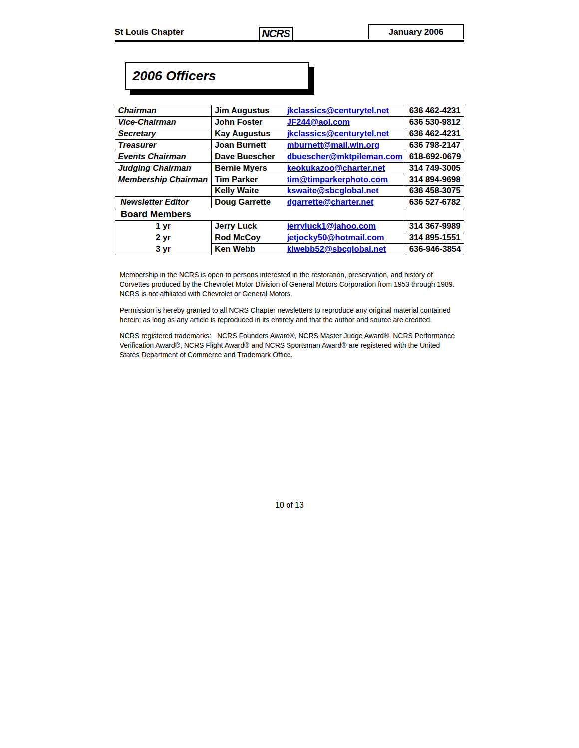St Louis Chapter
NCRS
January 2006
2006 Officers
| Chairman | Jim Augustus jkclassics@centurytel.net | 636 462-4231 |
| Vice-Chairman | John Foster JF244@aol.com | 636 530-9812 |
| Secretary | Kay Augustus jkclassics@centurytel.net | 636 462-4231 |
| Treasurer | Joan Burnett mburnett@mail.win.org | 636 798-2147 |
| Events Chairman | Dave Buescher dbuescher@mktpileman.com | 618-692-0679 |
| Judging Chairman | Bernie Myers keokukazoo@charter.net | 314 749-3005 |
| Membership Chairman | Tim Parker tim@timparkerphoto.com | 314 894-9698 |
| | Kelly Waite kswaite@sbcglobal.net | 636 458-3075 |
| Newsletter Editor | Doug Garrette dgarrette@charter.net | 636 527-6782 |
| Board Members | |
| 1 yr | Jerry Luck jerryluck1@jahoo.com | 314 367-9989 |
| 2 yr | Rod McCoy jetjocky50@hotmail.com | 314 895-1551 |
| 3 yr | Ken Webb klwebb52@sbcglobal.net | 636-946-3854 |
Membership in the NCRS is open to persons interested in the restoration, preservation, and history of Corvettes produced by the Chevrolet Motor Division of General Motors Corporation from 1953 through 1989. NCRS is not affiliated with Chevrolet or General Motors.
Permission is hereby granted to all NCRS Chapter newsletters to reproduce any original material contained herein; as long as any article is reproduced in its entirety and that the author and source are credited.
NCRS registered trademarks: NCRS Founders Award®, NCRS Master Judge Award®, NCRS Performance Verification Award®, NCRS Flight Award® and NCRS Sportsman Award® are registered with the United States Department of Commerce and Trademark Office.
10 of 13